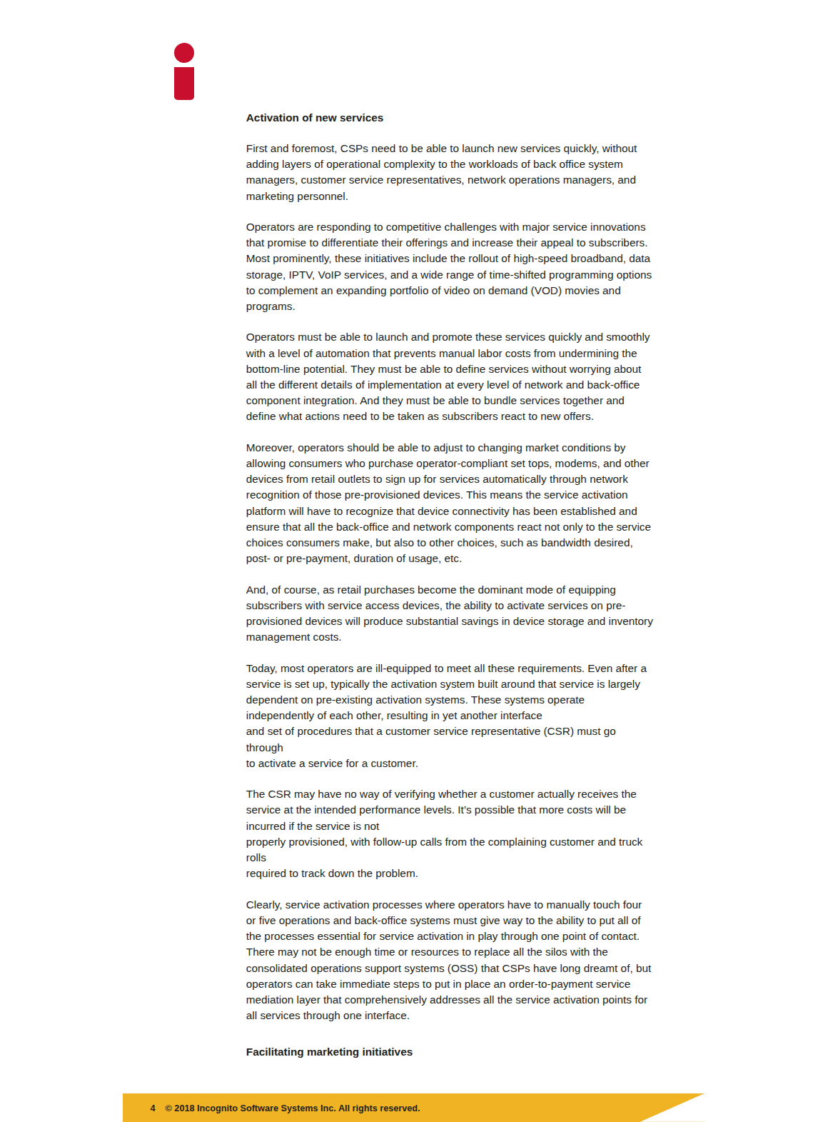Activation of new services
First and foremost, CSPs need to be able to launch new services quickly, without adding layers of operational complexity to the workloads of back office system managers, customer service representatives, network operations managers, and marketing personnel.
Operators are responding to competitive challenges with major service innovations that promise to differentiate their offerings and increase their appeal to subscribers. Most prominently, these initiatives include the rollout of high-speed broadband, data storage, IPTV, VoIP services, and a wide range of time-shifted programming options to complement an expanding portfolio of video on demand (VOD) movies and programs.
Operators must be able to launch and promote these services quickly and smoothly with a level of automation that prevents manual labor costs from undermining the bottom-line potential. They must be able to define services without worrying about all the different details of implementation at every level of network and back-office component integration. And they must be able to bundle services together and define what actions need to be taken as subscribers react to new offers.
Moreover, operators should be able to adjust to changing market conditions by allowing consumers who purchase operator-compliant set tops, modems, and other devices from retail outlets to sign up for services automatically through network recognition of those pre-provisioned devices. This means the service activation platform will have to recognize that device connectivity has been established and ensure that all the back-office and network components react not only to the service choices consumers make, but also to other choices, such as bandwidth desired, post- or pre-payment, duration of usage, etc.
And, of course, as retail purchases become the dominant mode of equipping subscribers with service access devices, the ability to activate services on pre-provisioned devices will produce substantial savings in device storage and inventory management costs.
Today, most operators are ill-equipped to meet all these requirements. Even after a service is set up, typically the activation system built around that service is largely dependent on pre-existing activation systems. These systems operate independently of each other, resulting in yet another interface
and set of procedures that a customer service representative (CSR) must go through
to activate a service for a customer.
The CSR may have no way of verifying whether a customer actually receives the service at the intended performance levels. It’s possible that more costs will be incurred if the service is not
properly provisioned, with follow-up calls from the complaining customer and truck rolls
required to track down the problem.
Clearly, service activation processes where operators have to manually touch four or five operations and back-office systems must give way to the ability to put all of the processes essential for service activation in play through one point of contact. There may not be enough time or resources to replace all the silos with the consolidated operations support systems (OSS) that CSPs have long dreamt of, but operators can take immediate steps to put in place an order-to-payment service mediation layer that comprehensively addresses all the service activation points for all services through one interface.
Facilitating marketing initiatives
4
© 2018 Incognito Software Systems Inc. All rights reserved.